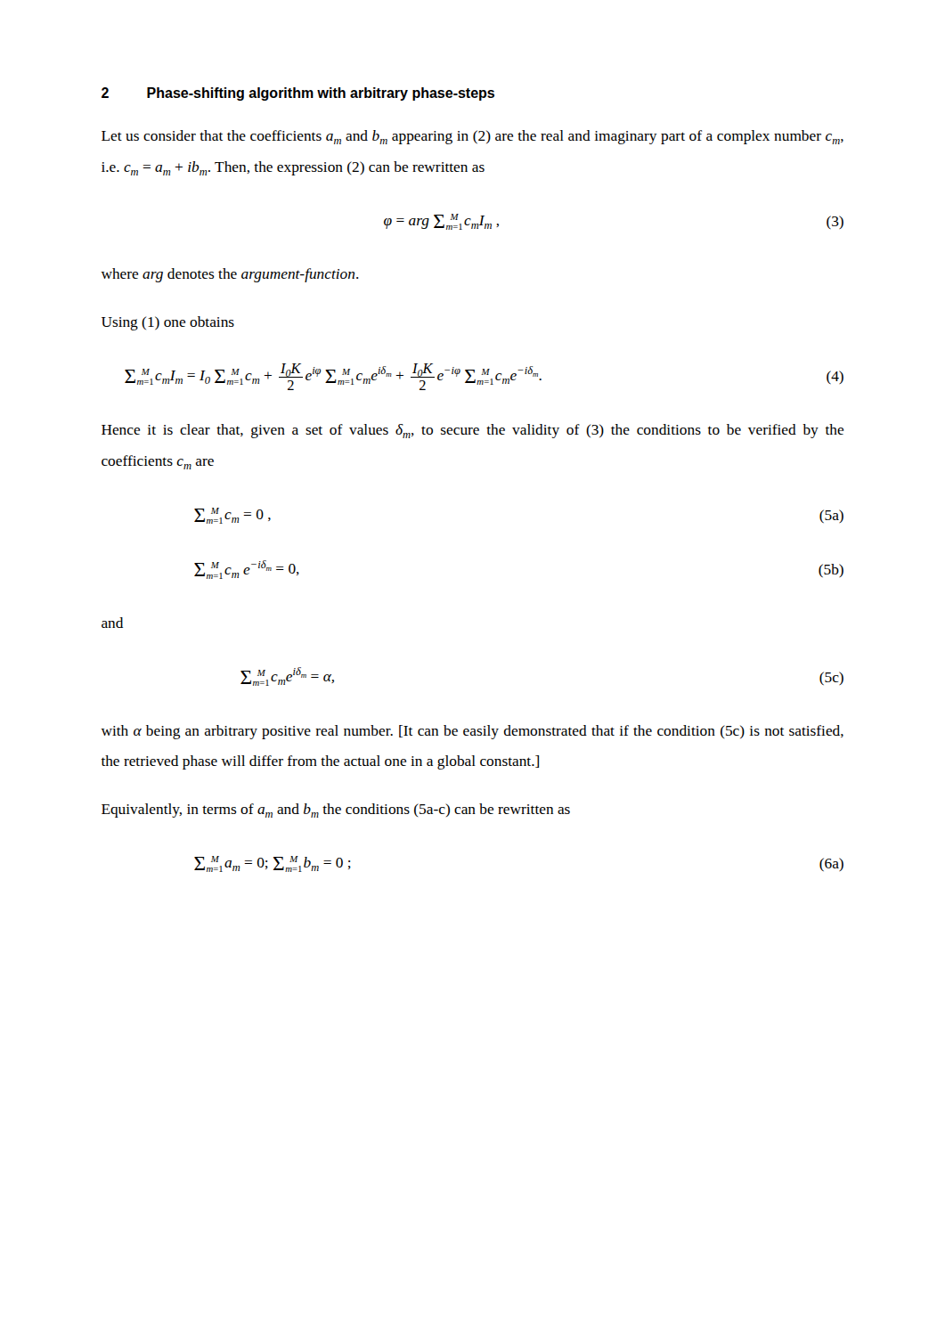2 Phase-shifting algorithm with arbitrary phase-steps
Let us consider that the coefficients am and bm appearing in (2) are the real and imaginary part of a complex number cm, i.e. cm = am + ibm. Then, the expression (2) can be rewritten as
φ = arg ΣM
m=1 cmIm ,
(3)
where arg denotes the argument-function.
Using (1) one obtains
ΣM
m=1 cmIm = I0 ΣM
m=1 cm + I0K 2 eiφ ΣM
m=1 cmeiδm + I0K 2 e−iφ ΣM
m=1 cme−iδm.
(4)
Hence it is clear that, given a set of values δm, to secure the validity of (3) the conditions to be verified by the coefficients cm are
ΣM
m=1 cm = 0 ,
(5a)
ΣM
m=1 cm e−iδm = 0,
(5b)
and
ΣM
m=1 cmeiδm = α,
(5c)
with α being an arbitrary positive real number. [It can be easily demonstrated that if the condition (5c) is not satisfied, the retrieved phase will differ from the actual one in a global constant.]
Equivalently, in terms of am and bm the conditions (5a-c) can be rewritten as
ΣM
m=1 am = 0; ΣM
m=1 bm = 0 ;
(6a)